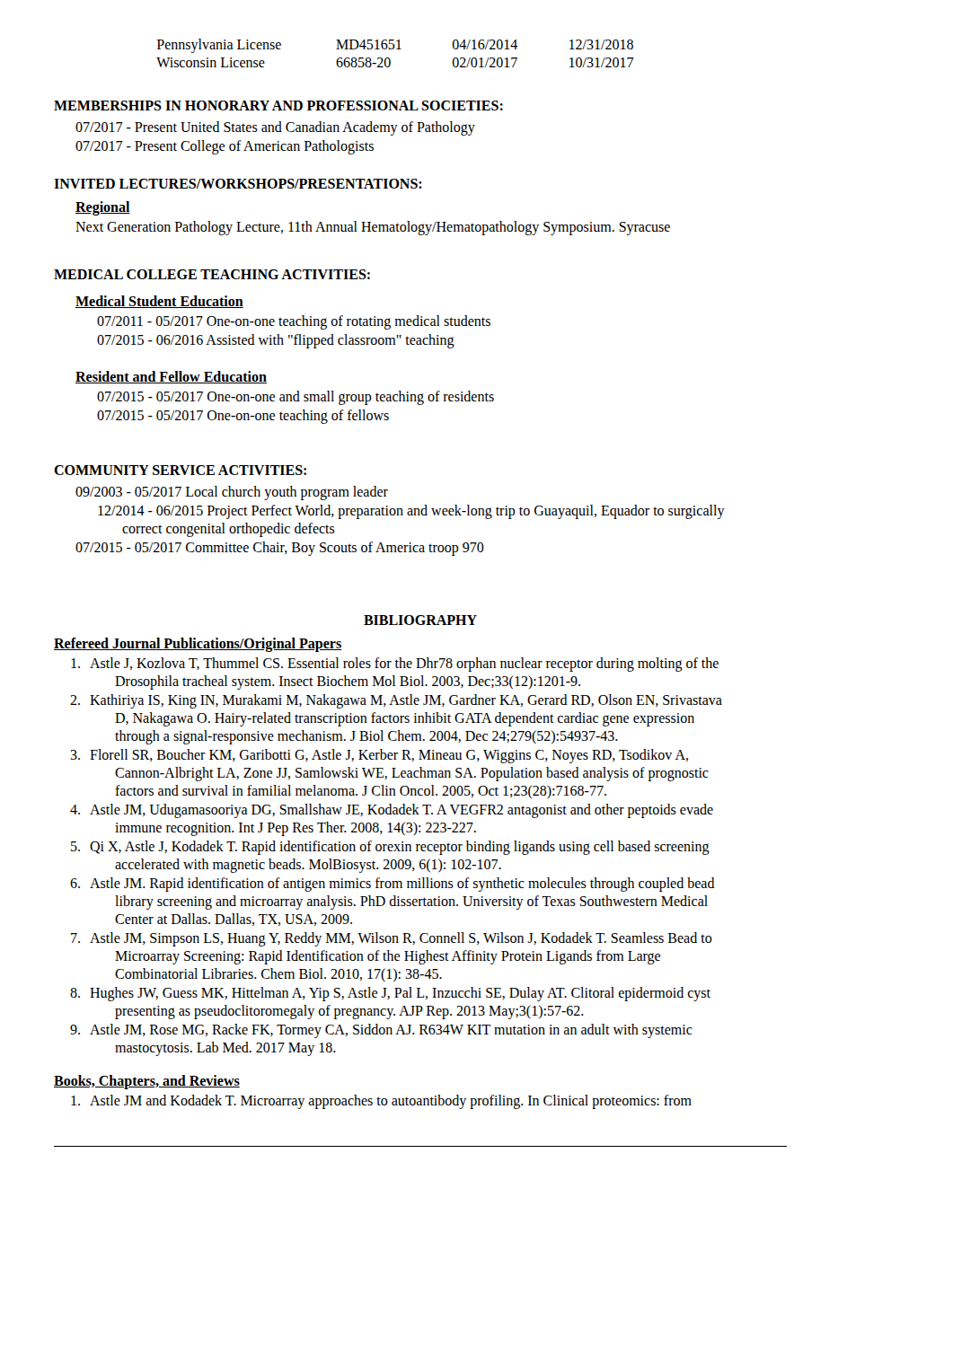| Pennsylvania License | MD451651 | 04/16/2014 | 12/31/2018 |
| Wisconsin License | 66858-20 | 02/01/2017 | 10/31/2017 |
Memberships in Honorary and Professional Societies:
07/2017 - Present United States and Canadian Academy of Pathology
07/2017 - Present College of American Pathologists
Invited Lectures/Workshops/Presentations:
Regional
Next Generation Pathology Lecture, 11th Annual Hematology/Hematopathology Symposium. Syracuse
Medical College Teaching Activities:
Medical Student Education
07/2011 - 05/2017 One-on-one teaching of rotating medical students
07/2015 - 06/2016 Assisted with "flipped classroom" teaching
Resident and Fellow Education
07/2015 - 05/2017 One-on-one and small group teaching of residents
07/2015 - 05/2017 One-on-one teaching of fellows
Community Service Activities:
09/2003 - 05/2017 Local church youth program leader
12/2014 - 06/2015 Project Perfect World, preparation and week-long trip to Guayaquil, Equador to surgically correct congenital orthopedic defects
07/2015 - 05/2017 Committee Chair, Boy Scouts of America troop 970
BIBLIOGRAPHY
Refereed Journal Publications/Original Papers
Astle J, Kozlova T, Thummel CS. Essential roles for the Dhr78 orphan nuclear receptor during molting of the Drosophila tracheal system. Insect Biochem Mol Biol. 2003, Dec;33(12):1201-9.
Kathiriya IS, King IN, Murakami M, Nakagawa M, Astle JM, Gardner KA, Gerard RD, Olson EN, Srivastava D, Nakagawa O. Hairy-related transcription factors inhibit GATA dependent cardiac gene expression through a signal-responsive mechanism. J Biol Chem. 2004, Dec 24;279(52):54937-43.
Florell SR, Boucher KM, Garibotti G, Astle J, Kerber R, Mineau G, Wiggins C, Noyes RD, Tsodikov A, Cannon-Albright LA, Zone JJ, Samlowski WE, Leachman SA. Population based analysis of prognostic factors and survival in familial melanoma. J Clin Oncol. 2005, Oct 1;23(28):7168-77.
Astle JM, Udugamasooriya DG, Smallshaw JE, Kodadek T. A VEGFR2 antagonist and other peptoids evade immune recognition. Int J Pep Res Ther. 2008, 14(3): 223-227.
Qi X, Astle J, Kodadek T. Rapid identification of orexin receptor binding ligands using cell based screening accelerated with magnetic beads. MolBiosyst. 2009, 6(1): 102-107.
Astle JM. Rapid identification of antigen mimics from millions of synthetic molecules through coupled bead library screening and microarray analysis. PhD dissertation. University of Texas Southwestern Medical Center at Dallas. Dallas, TX, USA, 2009.
Astle JM, Simpson LS, Huang Y, Reddy MM, Wilson R, Connell S, Wilson J, Kodadek T. Seamless Bead to Microarray Screening: Rapid Identification of the Highest Affinity Protein Ligands from Large Combinatorial Libraries. Chem Biol. 2010, 17(1): 38-45.
Hughes JW, Guess MK, Hittelman A, Yip S, Astle J, Pal L, Inzucchi SE, Dulay AT. Clitoral epidermoid cyst presenting as pseudoclitoromegaly of pregnancy. AJP Rep. 2013 May;3(1):57-62.
Astle JM, Rose MG, Racke FK, Tormey CA, Siddon AJ. R634W KIT mutation in an adult with systemic mastocytosis. Lab Med. 2017 May 18.
Books, Chapters, and Reviews
Astle JM and Kodadek T. Microarray approaches to autoantibody profiling. In Clinical proteomics: from